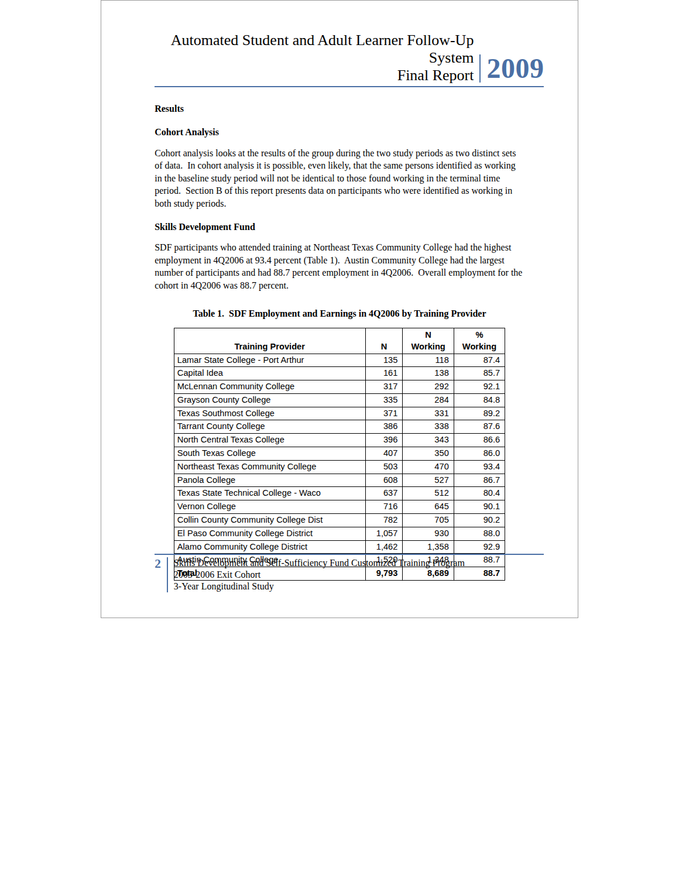Automated Student and Adult Learner Follow-Up System
Final Report
2009
Results
Cohort Analysis
Cohort analysis looks at the results of the group during the two study periods as two distinct sets of data. In cohort analysis it is possible, even likely, that the same persons identified as working in the baseline study period will not be identical to those found working in the terminal time period. Section B of this report presents data on participants who were identified as working in both study periods.
Skills Development Fund
SDF participants who attended training at Northeast Texas Community College had the highest employment in 4Q2006 at 93.4 percent (Table 1). Austin Community College had the largest number of participants and had 88.7 percent employment in 4Q2006. Overall employment for the cohort in 4Q2006 was 88.7 percent.
Table 1. SDF Employment and Earnings in 4Q2006 by Training Provider
| Training Provider | N | N Working | % Working |
| --- | --- | --- | --- |
| Lamar State College - Port Arthur | 135 | 118 | 87.4 |
| Capital Idea | 161 | 138 | 85.7 |
| McLennan Community College | 317 | 292 | 92.1 |
| Grayson County College | 335 | 284 | 84.8 |
| Texas Southmost College | 371 | 331 | 89.2 |
| Tarrant County College | 386 | 338 | 87.6 |
| North Central Texas College | 396 | 343 | 86.6 |
| South Texas College | 407 | 350 | 86.0 |
| Northeast Texas Community College | 503 | 470 | 93.4 |
| Panola College | 608 | 527 | 86.7 |
| Texas State Technical College - Waco | 637 | 512 | 80.4 |
| Vernon College | 716 | 645 | 90.1 |
| Collin County Community College Dist | 782 | 705 | 90.2 |
| El Paso Community College District | 1,057 | 930 | 88.0 |
| Alamo Community College District | 1,462 | 1,358 | 92.9 |
| Austin Community College | 1,520 | 1,348 | 88.7 |
| Total | 9,793 | 8,689 | 88.7 |
2
Skills Development and Self-Sufficiency Fund Customized Training Program
2005-2006 Exit Cohort
3-Year Longitudinal Study